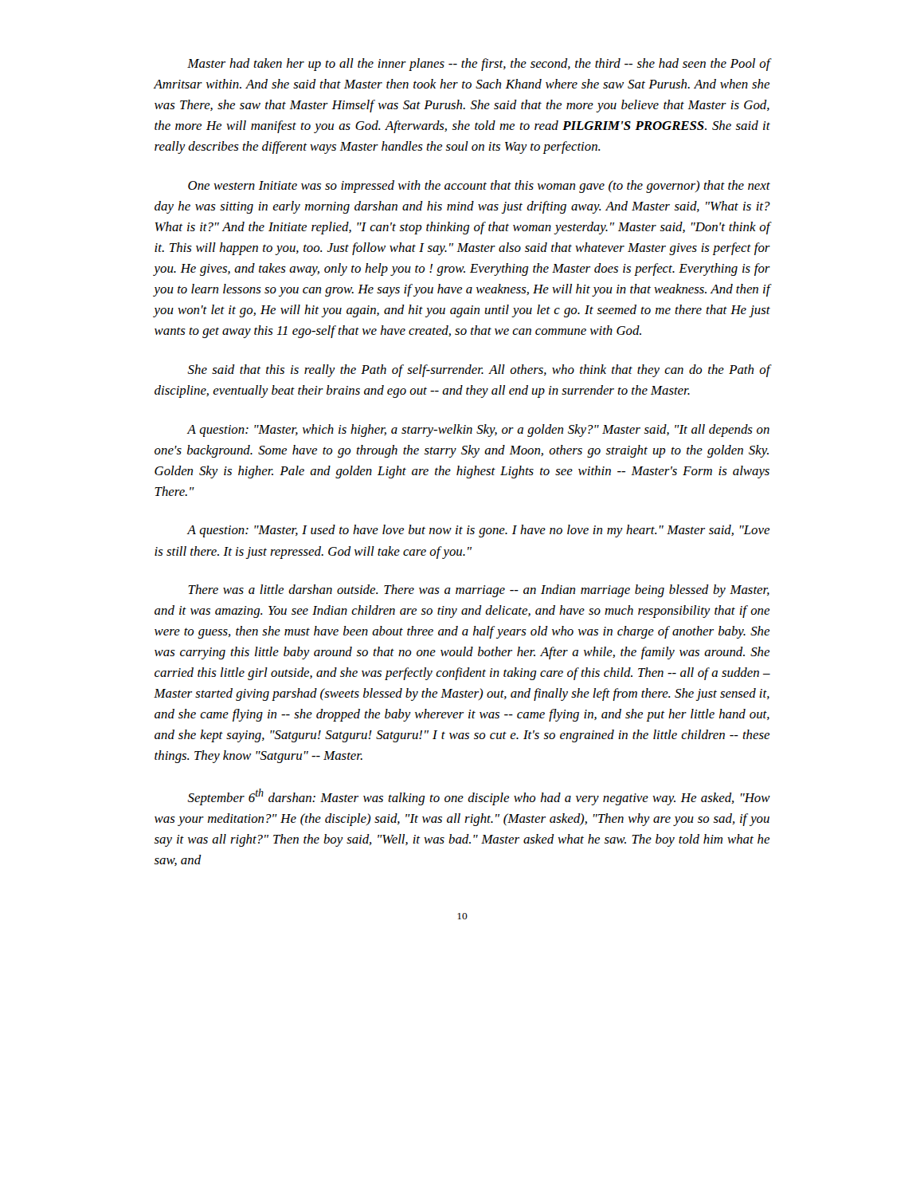Master had taken her up to all the inner planes -- the first, the second, the third -- she had seen the Pool of Amritsar within. And she said that Master then took her to Sach Khand where she saw Sat Purush. And when she was There, she saw that Master Himself was Sat Purush. She said that the more you believe that Master is God, the more He will manifest to you as God. Afterwards, she told me to read PILGRIM'S PROGRESS. She said it really describes the different ways Master handles the soul on its Way to perfection.
One western Initiate was so impressed with the account that this woman gave (to the governor) that the next day he was sitting in early morning darshan and his mind was just drifting away. And Master said, "What is it? What is it?" And the Initiate replied, "I can't stop thinking of that woman yesterday." Master said, "Don't think of it. This will happen to you, too. Just follow what I say." Master also said that whatever Master gives is perfect for you. He gives, and takes away, only to help you to ! grow. Everything the Master does is perfect. Everything is for you to learn lessons so you can grow. He says if you have a weakness, He will hit you in that weakness. And then if you won't let it go, He will hit you again, and hit you again until you let c go. It seemed to me there that He just wants to get away this 11 ego-self that we have created, so that we can commune with God.
She said that this is really the Path of self-surrender. All others, who think that they can do the Path of discipline, eventually beat their brains and ego out -- and they all end up in surrender to the Master.
A question: "Master, which is higher, a starry-welkin Sky, or a golden Sky?" Master said, "It all depends on one's background. Some have to go through the starry Sky and Moon, others go straight up to the golden Sky. Golden Sky is higher. Pale and golden Light are the highest Lights to see within -- Master's Form is always There."
A question: "Master, I used to have love but now it is gone. I have no love in my heart." Master said, "Love is still there. It is just repressed. God will take care of you."
There was a little darshan outside. There was a marriage -- an Indian marriage being blessed by Master, and it was amazing. You see Indian children are so tiny and delicate, and have so much responsibility that if one were to guess, then she must have been about three and a half years old who was in charge of another baby. She was carrying this little baby around so that no one would bother her. After a while, the family was around. She carried this little girl outside, and she was perfectly confident in taking care of this child. Then -- all of a sudden –Master started giving parshad (sweets blessed by the Master) out, and finally she left from there. She just sensed it, and she came flying in -- she dropped the baby wherever it was -- came flying in, and she put her little hand out, and she kept saying, "Satguru! Satguru! Satguru!" I t was so cut e. It's so engrained in the little children -- these things. They know "Satguru" -- Master.
September 6th darshan: Master was talking to one disciple who had a very negative way. He asked, "How was your meditation?" He (the disciple) said, "It was all right." (Master asked), "Then why are you so sad, if you say it was all right?" Then the boy said, "Well, it was bad." Master asked what he saw. The boy told him what he saw, and
10